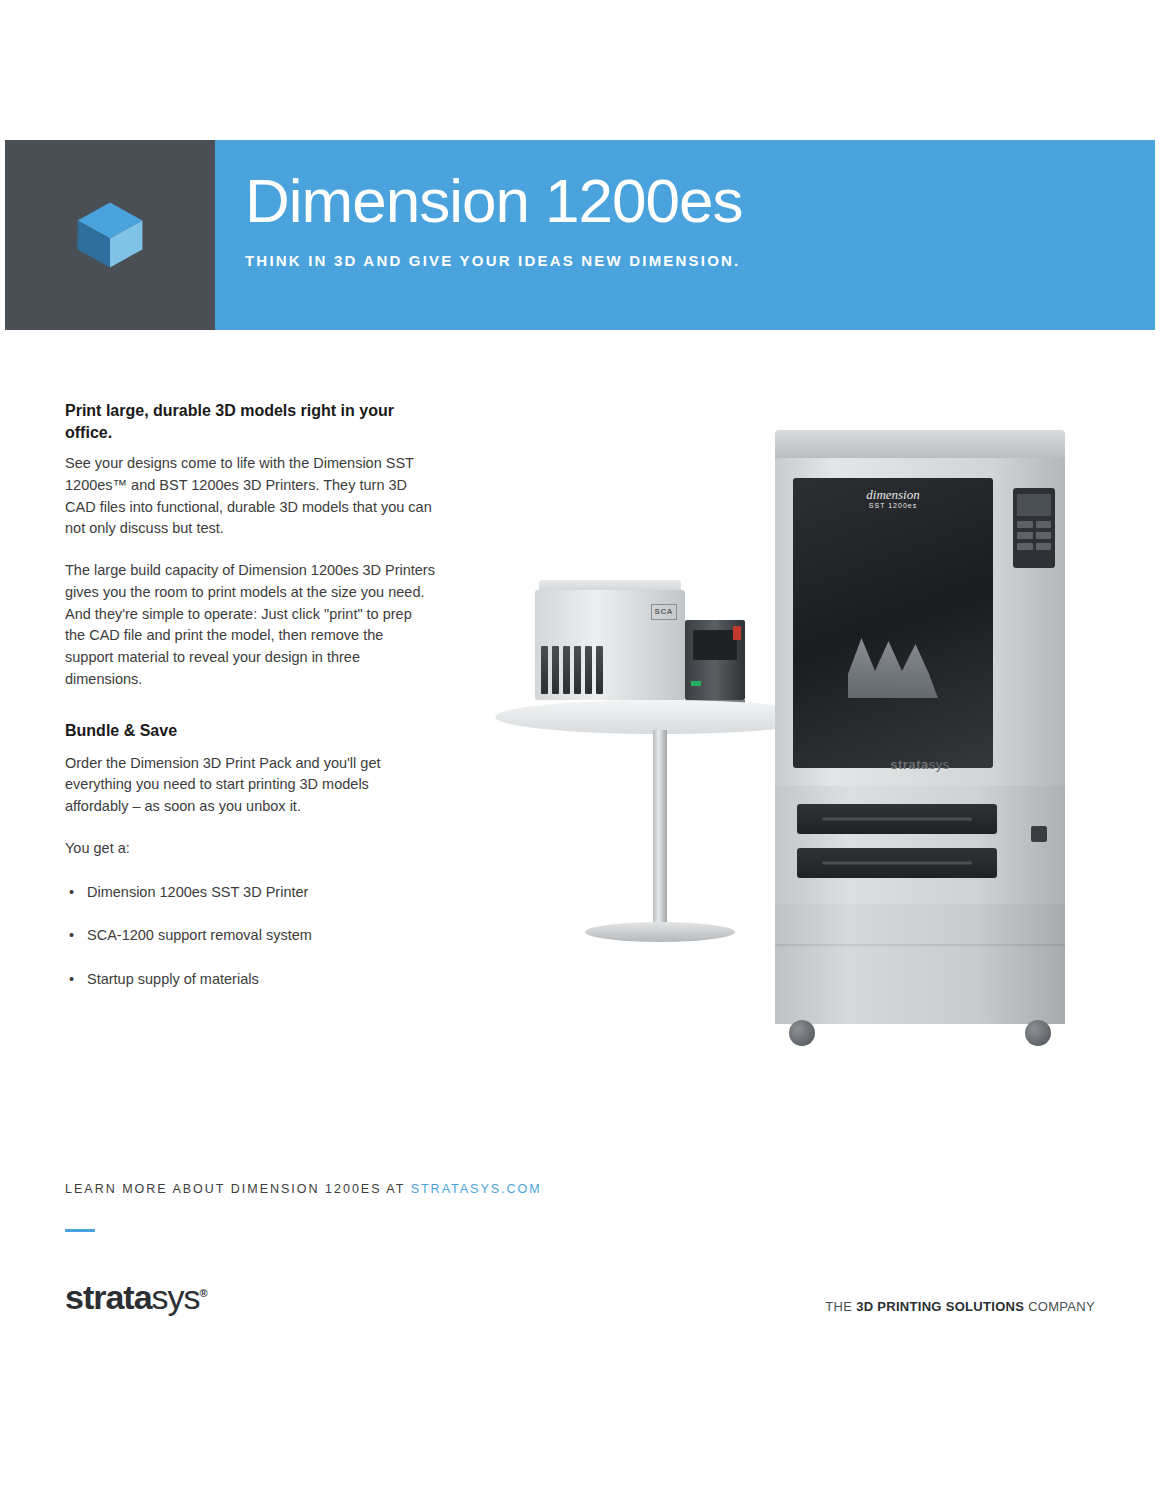Dimension 1200es
Think in 3D and give your ideas new dimension.
Print large, durable 3D models right in your office.
See your designs come to life with the Dimension SST 1200es™ and BST 1200es 3D Printers. They turn 3D CAD files into functional, durable 3D models that you can not only discuss but test.
The large build capacity of Dimension 1200es 3D Printers gives you the room to print models at the size you need. And they're simple to operate: Just click "print" to prep the CAD file and print the model, then remove the support material to reveal your design in three dimensions.
Bundle & Save
Order the Dimension 3D Print Pack and you'll get everything you need to start printing 3D models affordably – as soon as you unbox it.
You get a:
Dimension 1200es SST 3D Printer
SCA-1200 support removal system
Startup supply of materials
SCA
dimensionSST 1200es
stratasys
Learn more about Dimension 1200es at stratasys.com
strata sys®
THE 3D PRINTING SOLUTIONS COMPANY